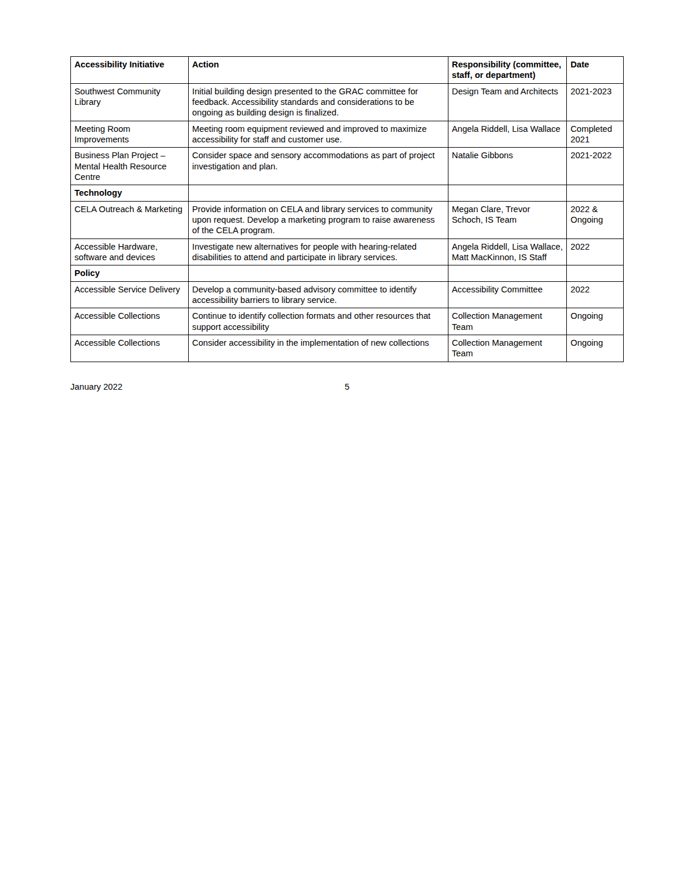| Accessibility Initiative | Action | Responsibility (committee, staff, or department) | Date |
| --- | --- | --- | --- |
| Southwest Community Library | Initial building design presented to the GRAC committee for feedback. Accessibility standards and considerations to be ongoing as building design is finalized. | Design Team and Architects | 2021-2023 |
| Meeting Room Improvements | Meeting room equipment reviewed and improved to maximize accessibility for staff and customer use. | Angela Riddell, Lisa Wallace | Completed 2021 |
| Business Plan Project – Mental Health Resource Centre | Consider space and sensory accommodations as part of project investigation and plan. | Natalie Gibbons | 2021-2022 |
| Technology | | | |
| CELA Outreach & Marketing | Provide information on CELA and library services to community upon request. Develop a marketing program to raise awareness of the CELA program. | Megan Clare, Trevor Schoch, IS Team | 2022 & Ongoing |
| Accessible Hardware, software and devices | Investigate new alternatives for people with hearing-related disabilities to attend and participate in library services. | Angela Riddell, Lisa Wallace, Matt MacKinnon, IS Staff | 2022 |
| Policy | | | |
| Accessible Service Delivery | Develop a community-based advisory committee to identify accessibility barriers to library service. | Accessibility Committee | 2022 |
| Accessible Collections | Continue to identify collection formats and other resources that support accessibility | Collection Management Team | Ongoing |
| Accessible Collections | Consider accessibility in the implementation of new collections | Collection Management Team | Ongoing |
January 2022
5